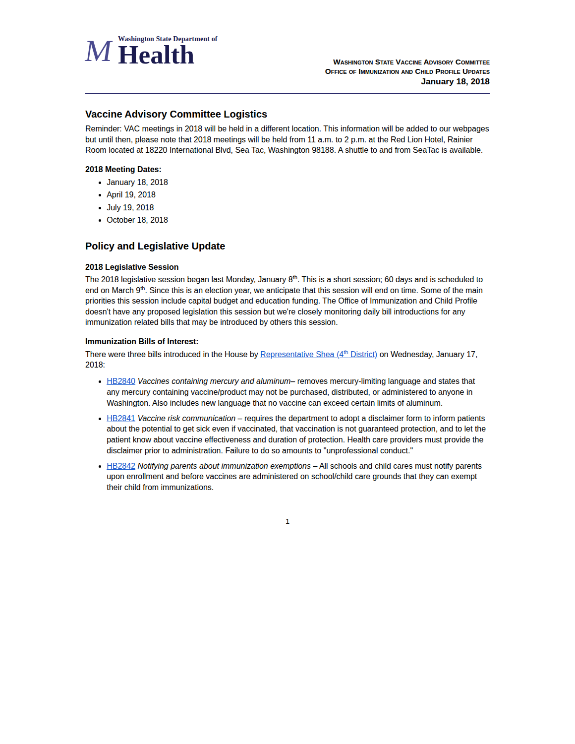M Washington State Department of Health
Washington State Vaccine Advisory Committee
Office of Immunization and Child Profile Updates
January 18, 2018
Vaccine Advisory Committee Logistics
Reminder: VAC meetings in 2018 will be held in a different location. This information will be added to our webpages but until then, please note that 2018 meetings will be held from 11 a.m. to 2 p.m. at the Red Lion Hotel, Rainier Room located at 18220 International Blvd, Sea Tac, Washington 98188. A shuttle to and from SeaTac is available.
2018 Meeting Dates:
January 18, 2018
April 19, 2018
July 19, 2018
October 18, 2018
Policy and Legislative Update
2018 Legislative Session
The 2018 legislative session began last Monday, January 8th. This is a short session; 60 days and is scheduled to end on March 9th. Since this is an election year, we anticipate that this session will end on time. Some of the main priorities this session include capital budget and education funding. The Office of Immunization and Child Profile doesn't have any proposed legislation this session but we're closely monitoring daily bill introductions for any immunization related bills that may be introduced by others this session.
Immunization Bills of Interest:
There were three bills introduced in the House by Representative Shea (4th District) on Wednesday, January 17, 2018:
HB2840 Vaccines containing mercury and aluminum– removes mercury-limiting language and states that any mercury containing vaccine/product may not be purchased, distributed, or administered to anyone in Washington. Also includes new language that no vaccine can exceed certain limits of aluminum.
HB2841 Vaccine risk communication – requires the department to adopt a disclaimer form to inform patients about the potential to get sick even if vaccinated, that vaccination is not guaranteed protection, and to let the patient know about vaccine effectiveness and duration of protection. Health care providers must provide the disclaimer prior to administration. Failure to do so amounts to "unprofessional conduct."
HB2842 Notifying parents about immunization exemptions – All schools and child cares must notify parents upon enrollment and before vaccines are administered on school/child care grounds that they can exempt their child from immunizations.
1